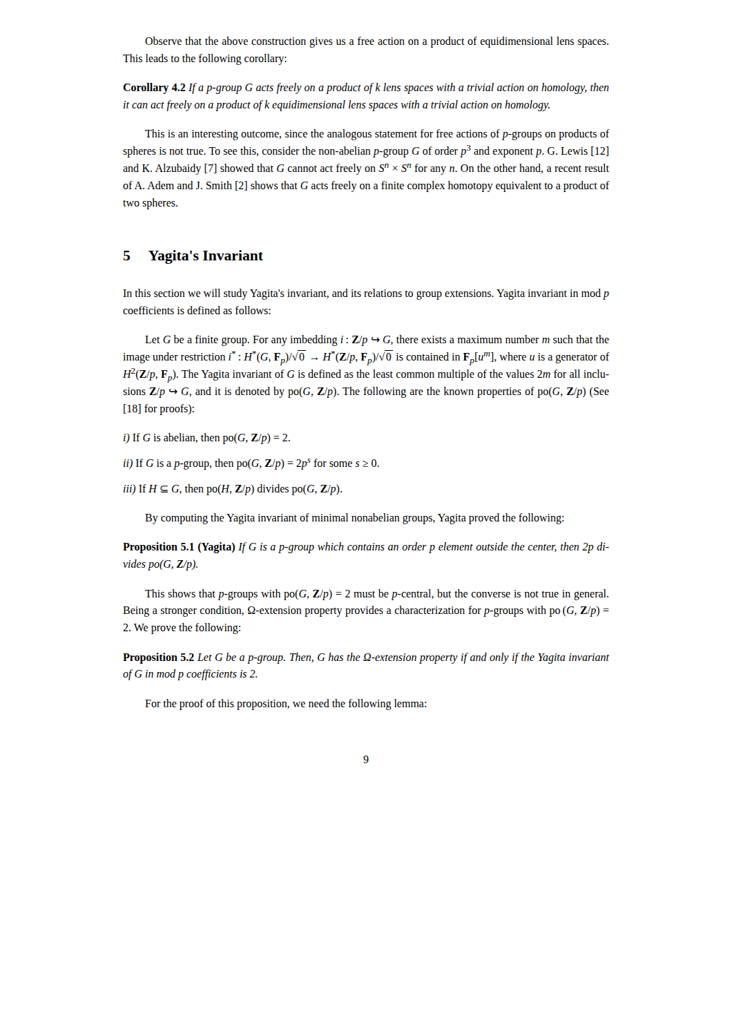Observe that the above construction gives us a free action on a product of equidimensional lens spaces. This leads to the following corollary:
Corollary 4.2 If a p-group G acts freely on a product of k lens spaces with a trivial action on homology, then it can act freely on a product of k equidimensional lens spaces with a trivial action on homology.
This is an interesting outcome, since the analogous statement for free actions of p-groups on products of spheres is not true. To see this, consider the non-abelian p-group G of order p3 and exponent p. G. Lewis [12] and K. Alzubaidy [7] showed that G cannot act freely on Sn × Sn for any n. On the other hand, a recent result of A. Adem and J. Smith [2] shows that G acts freely on a finite complex homotopy equivalent to a product of two spheres.
5 Yagita's Invariant
In this section we will study Yagita's invariant, and its relations to group extensions. Yagita invariant in mod p coefficients is defined as follows:
Let G be a finite group. For any imbedding i : Z/p ↪ G, there exists a maximum number m such that the image under restriction i* : H*(G, Fp)/√0 → H*(Z/p, Fp)/√0 is contained in Fp[um], where u is a generator of H2(Z/p, Fp). The Yagita invariant of G is defined as the least common multiple of the values 2m for all inclusions Z/p ↪ G, and it is denoted by po(G, Z/p). The following are the known properties of po(G, Z/p) (See [18] for proofs):
i) If G is abelian, then po(G, Z/p) = 2.
ii) If G is a p-group, then po(G, Z/p) = 2ps for some s ≥ 0.
iii) If H ⊆ G, then po(H, Z/p) divides po(G, Z/p).
By computing the Yagita invariant of minimal nonabelian groups, Yagita proved the following:
Proposition 5.1 (Yagita) If G is a p-group which contains an order p element outside the center, then 2p divides po(G, Z/p).
This shows that p-groups with po(G, Z/p) = 2 must be p-central, but the converse is not true in general. Being a stronger condition, Ω-extension property provides a characterization for p-groups with po (G, Z/p) = 2. We prove the following:
Proposition 5.2 Let G be a p-group. Then, G has the Ω-extension property if and only if the Yagita invariant of G in mod p coefficients is 2.
For the proof of this proposition, we need the following lemma:
9